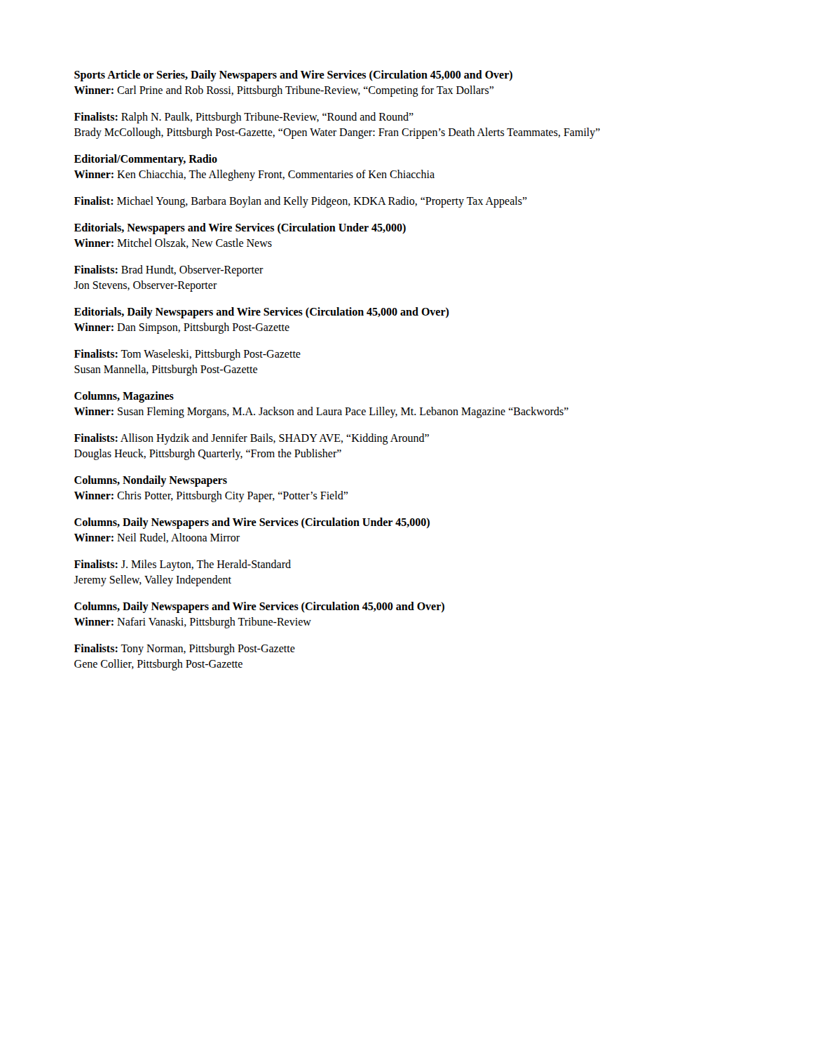Sports Article or Series, Daily Newspapers and Wire Services (Circulation 45,000 and Over)
Winner: Carl Prine and Rob Rossi, Pittsburgh Tribune-Review, “Competing for Tax Dollars”
Finalists: Ralph N. Paulk, Pittsburgh Tribune-Review, “Round and Round”
Brady McCollough, Pittsburgh Post-Gazette, “Open Water Danger: Fran Crippen’s Death Alerts Teammates, Family”
Editorial/Commentary, Radio
Winner: Ken Chiacchia, The Allegheny Front, Commentaries of Ken Chiacchia
Finalist: Michael Young, Barbara Boylan and Kelly Pidgeon, KDKA Radio, “Property Tax Appeals”
Editorials, Newspapers and Wire Services (Circulation Under 45,000)
Winner: Mitchel Olszak, New Castle News
Finalists: Brad Hundt, Observer-Reporter
Jon Stevens, Observer-Reporter
Editorials, Daily Newspapers and Wire Services (Circulation 45,000 and Over)
Winner: Dan Simpson, Pittsburgh Post-Gazette
Finalists: Tom Waseleski, Pittsburgh Post-Gazette
Susan Mannella, Pittsburgh Post-Gazette
Columns, Magazines
Winner: Susan Fleming Morgans, M.A. Jackson and Laura Pace Lilley, Mt. Lebanon Magazine “Backwords”
Finalists: Allison Hydzik and Jennifer Bails, SHADY AVE, “Kidding Around”
Douglas Heuck, Pittsburgh Quarterly, “From the Publisher”
Columns, Nondaily Newspapers
Winner: Chris Potter, Pittsburgh City Paper, “Potter’s Field”
Columns, Daily Newspapers and Wire Services (Circulation Under 45,000)
Winner: Neil Rudel, Altoona Mirror
Finalists: J. Miles Layton, The Herald-Standard
Jeremy Sellew, Valley Independent
Columns, Daily Newspapers and Wire Services (Circulation 45,000 and Over)
Winner: Nafari Vanaski, Pittsburgh Tribune-Review
Finalists: Tony Norman, Pittsburgh Post-Gazette
Gene Collier, Pittsburgh Post-Gazette